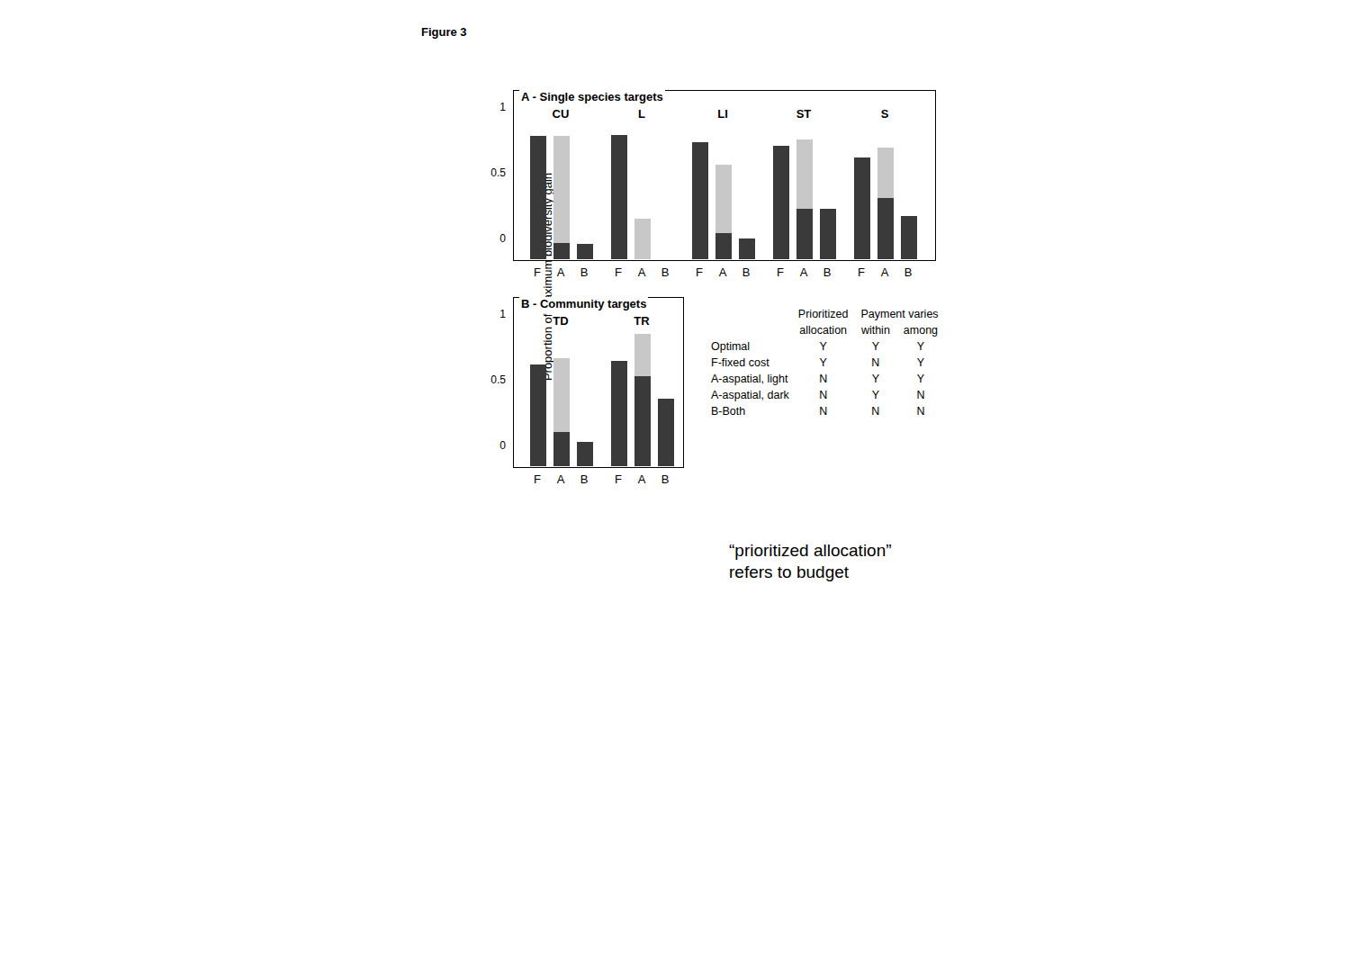Figure 3
Proportion of maximum biodiversity gain
1
0.5
0
1
0.5
0
A - Single species targets
CU
L
LI
ST
S
F
A
B
F
A
B
F
A
B
F
A
B
F
A
B
B - Community targets
TD
TR
F
A
B
F
A
B
| | Prioritized | Payment varies |
| | allocation | within | among |
| Optimal | Y | Y | Y |
| F-fixed cost | Y | N | Y |
| A-aspatial, light | N | Y | Y |
| A-aspatial, dark | N | Y | N |
| B-Both | N | N | N |
“prioritized allocation”
refers to budget